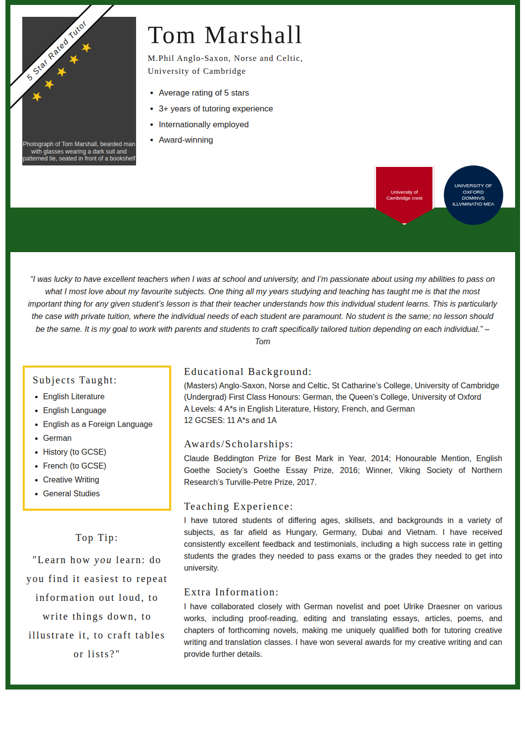Photograph of Tom Marshall, bearded man with glasses wearing a dark suit and patterned tie, seated in front of a bookshelf
5 Star Rated Tutor
★ ★ ★ ★ ★
Tom Marshall
M.Phil Anglo-Saxon, Norse and Celtic,
University of Cambridge
Average rating of 5 stars
3+ years of tutoring experience
Internationally employed
Award-winning
University of Cambridge crest
UNIVERSITY OF OXFORD
DOMINVS ILLVMINATIO MEA
“I was lucky to have excellent teachers when I was at school and university, and I’m passionate about using my abilities to pass on what I most love about my favourite subjects. One thing all my years studying and teaching has taught me is that the most important thing for any given student’s lesson is that their teacher understands how this individual student learns. This is particularly the case with private tuition, where the individual needs of each student are paramount. No student is the same; no lesson should be the same. It is my goal to work with parents and students to craft specifically tailored tuition depending on each individual.” – Tom
Subjects Taught:
English Literature
English Language
English as a Foreign Language
German
History (to GCSE)
French (to GCSE)
Creative Writing
General Studies
Top Tip: "Learn how you learn: do you find it easiest to repeat information out loud, to write things down, to illustrate it, to craft tables or lists?"
Educational Background:
(Masters) Anglo-Saxon, Norse and Celtic, St Catharine’s College, University of Cambridge
(Undergrad) First Class Honours: German, the Queen’s College, University of Oxford
A Levels: 4 A*s in English Literature, History, French, and German
12 GCSES: 11 A*s and 1A
Awards/Scholarships:
Claude Beddington Prize for Best Mark in Year, 2014; Honourable Mention, English Goethe Society’s Goethe Essay Prize, 2016; Winner, Viking Society of Northern Research’s Turville-Petre Prize, 2017.
Teaching Experience:
I have tutored students of differing ages, skillsets, and backgrounds in a variety of subjects, as far afield as Hungary, Germany, Dubai and Vietnam. I have received consistently excellent feedback and testimonials, including a high success rate in getting students the grades they needed to pass exams or the grades they needed to get into university.
Extra Information:
I have collaborated closely with German novelist and poet Ulrike Draesner on various works, including proof-reading, editing and translating essays, articles, poems, and chapters of forthcoming novels, making me uniquely qualified both for tutoring creative writing and translation classes. I have won several awards for my creative writing and can provide further details.